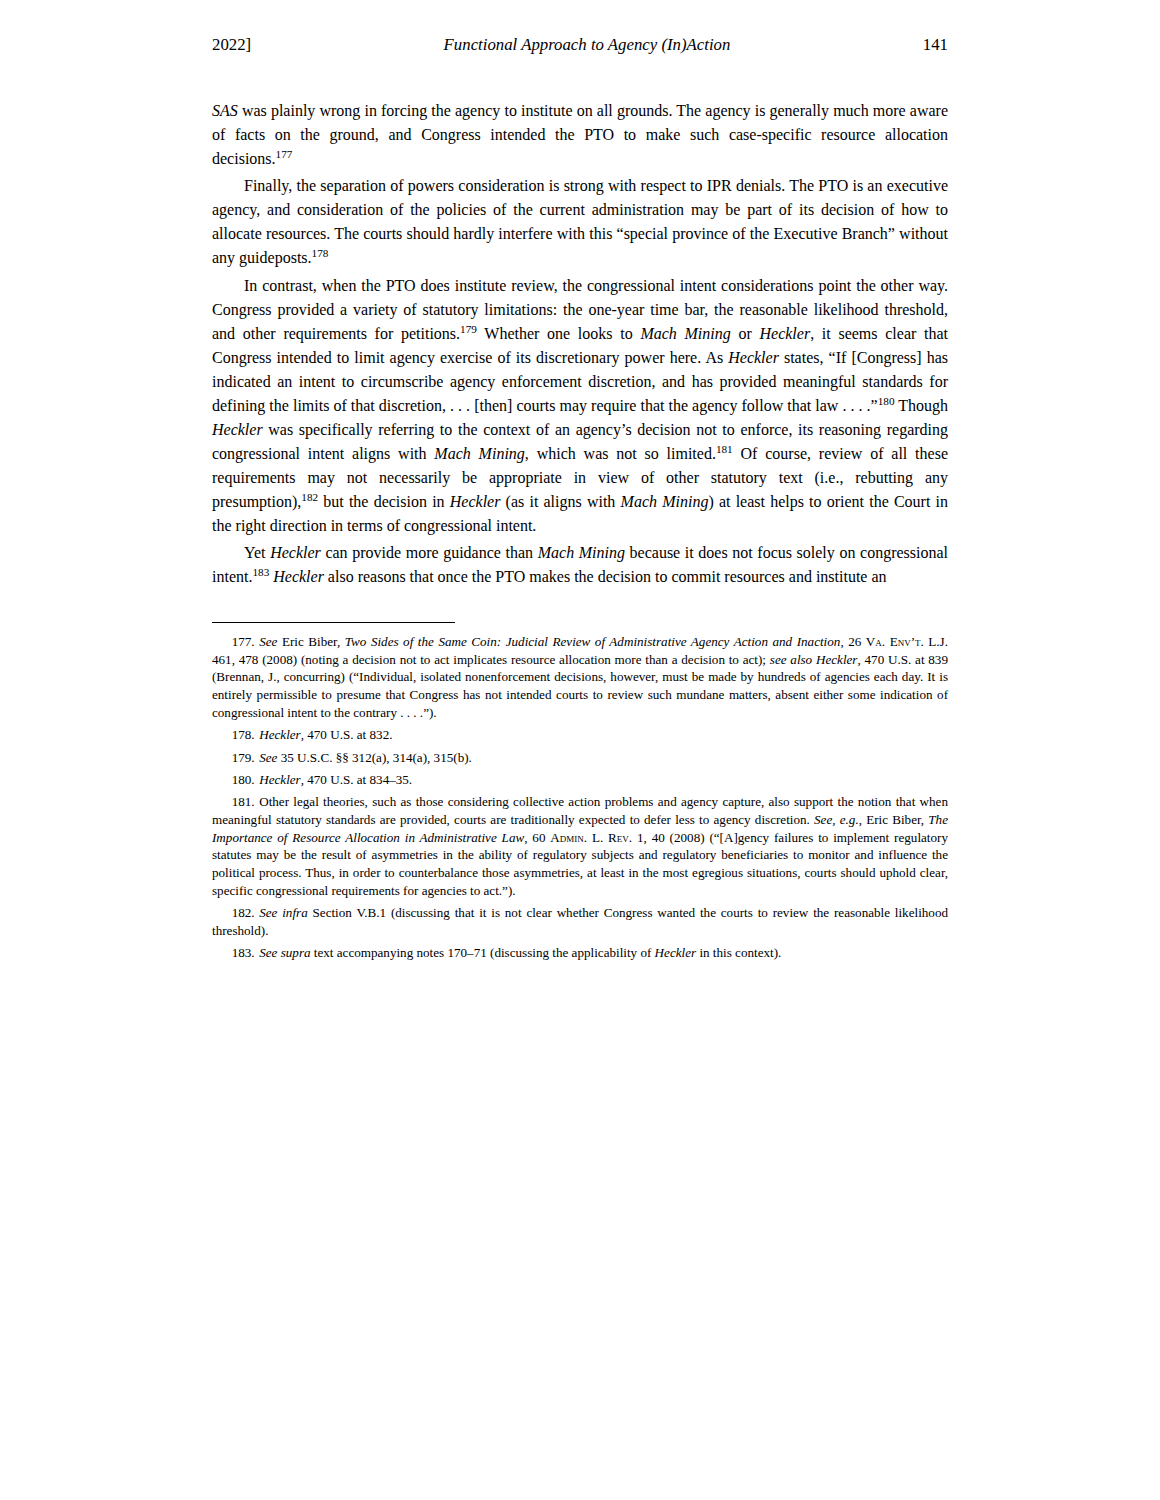2022] Functional Approach to Agency (In)Action 141
SAS was plainly wrong in forcing the agency to institute on all grounds. The agency is generally much more aware of facts on the ground, and Congress intended the PTO to make such case-specific resource allocation decisions.177
Finally, the separation of powers consideration is strong with respect to IPR denials. The PTO is an executive agency, and consideration of the policies of the current administration may be part of its decision of how to allocate resources. The courts should hardly interfere with this “special province of the Executive Branch” without any guideposts.178
In contrast, when the PTO does institute review, the congressional intent considerations point the other way. Congress provided a variety of statutory limitations: the one-year time bar, the reasonable likelihood threshold, and other requirements for petitions.179 Whether one looks to Mach Mining or Heckler, it seems clear that Congress intended to limit agency exercise of its discretionary power here. As Heckler states, “If [Congress] has indicated an intent to circumscribe agency enforcement discretion, and has provided meaningful standards for defining the limits of that discretion, . . . [then] courts may require that the agency follow that law . . . .”180 Though Heckler was specifically referring to the context of an agency’s decision not to enforce, its reasoning regarding congressional intent aligns with Mach Mining, which was not so limited.181 Of course, review of all these requirements may not necessarily be appropriate in view of other statutory text (i.e., rebutting any presumption),182 but the decision in Heckler (as it aligns with Mach Mining) at least helps to orient the Court in the right direction in terms of congressional intent.
Yet Heckler can provide more guidance than Mach Mining because it does not focus solely on congressional intent.183 Heckler also reasons that once the PTO makes the decision to commit resources and institute an
177. See Eric Biber, Two Sides of the Same Coin: Judicial Review of Administrative Agency Action and Inaction, 26 Va. Env’t. L.J. 461, 478 (2008) (noting a decision not to act implicates resource allocation more than a decision to act); see also Heckler, 470 U.S. at 839 (Brennan, J., concurring) (“Individual, isolated nonenforcement decisions, however, must be made by hundreds of agencies each day. It is entirely permissible to presume that Congress has not intended courts to review such mundane matters, absent either some indication of congressional intent to the contrary . . . .”).
178. Heckler, 470 U.S. at 832.
179. See 35 U.S.C. §§ 312(a), 314(a), 315(b).
180. Heckler, 470 U.S. at 834–35.
181. Other legal theories, such as those considering collective action problems and agency capture, also support the notion that when meaningful statutory standards are provided, courts are traditionally expected to defer less to agency discretion. See, e.g., Eric Biber, The Importance of Resource Allocation in Administrative Law, 60 Admin. L. Rev. 1, 40 (2008) (“[A]gency failures to implement regulatory statutes may be the result of asymmetries in the ability of regulatory subjects and regulatory beneficiaries to monitor and influence the political process. Thus, in order to counterbalance those asymmetries, at least in the most egregious situations, courts should uphold clear, specific congressional requirements for agencies to act.”).
182. See infra Section V.B.1 (discussing that it is not clear whether Congress wanted the courts to review the reasonable likelihood threshold).
183. See supra text accompanying notes 170–71 (discussing the applicability of Heckler in this context).